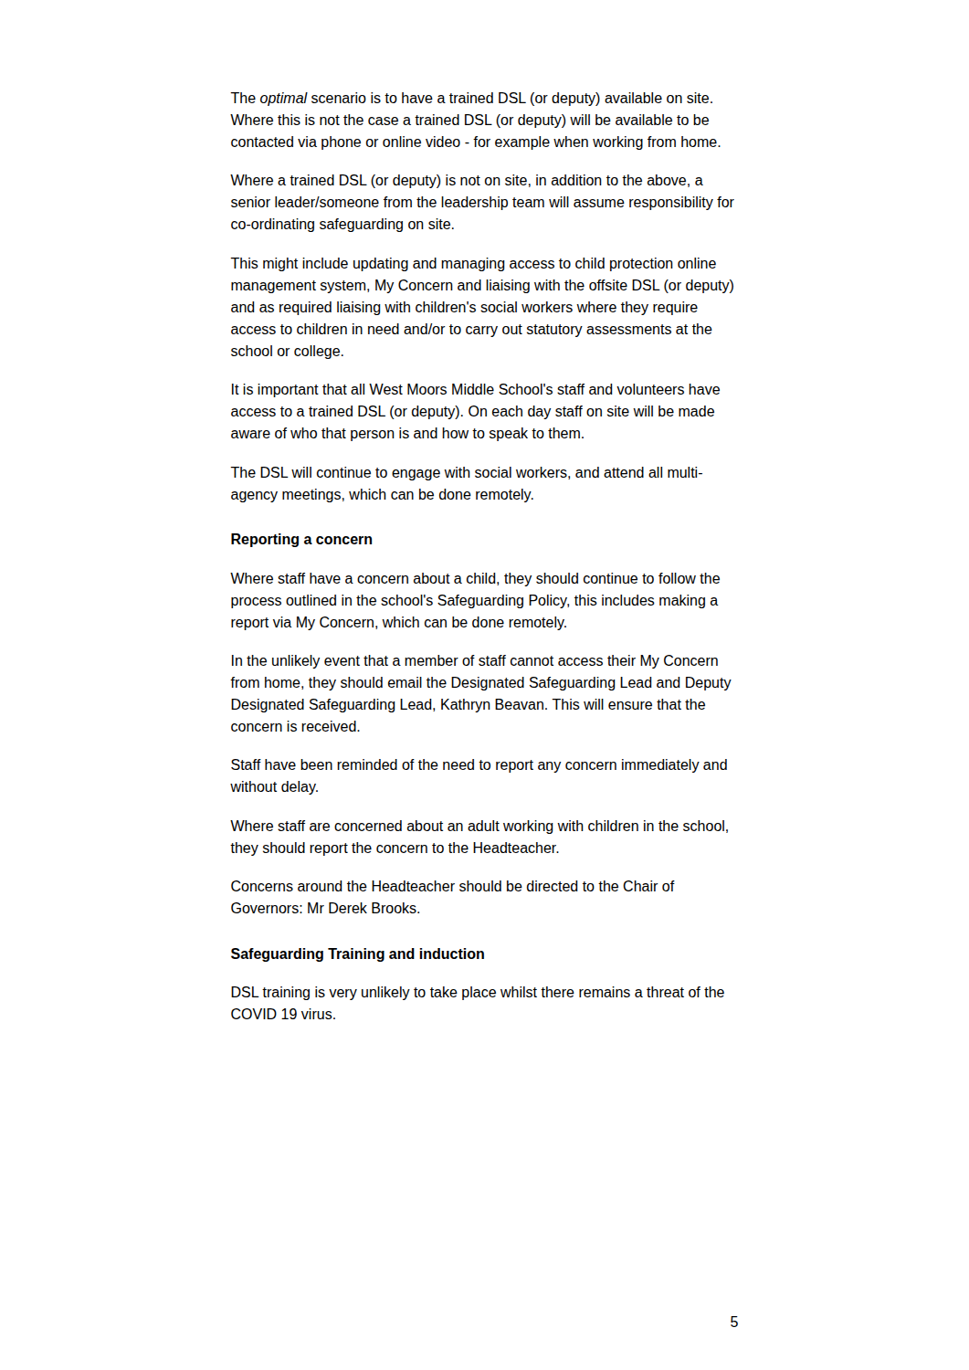The optimal scenario is to have a trained DSL (or deputy) available on site. Where this is not the case a trained DSL (or deputy) will be available to be contacted via phone or online video - for example when working from home.
Where a trained DSL (or deputy) is not on site, in addition to the above, a senior leader/someone from the leadership team will assume responsibility for co-ordinating safeguarding on site.
This might include updating and managing access to child protection online management system, My Concern and liaising with the offsite DSL (or deputy) and as required liaising with children's social workers where they require access to children in need and/or to carry out statutory assessments at the school or college.
It is important that all West Moors Middle School's staff and volunteers have access to a trained DSL (or deputy). On each day staff on site will be made aware of who that person is and how to speak to them.
The DSL will continue to engage with social workers, and attend all multi-agency meetings, which can be done remotely.
Reporting a concern
Where staff have a concern about a child, they should continue to follow the process outlined in the school's Safeguarding Policy, this includes making a report via My Concern, which can be done remotely.
In the unlikely event that a member of staff cannot access their My Concern from home, they should email the Designated Safeguarding Lead and Deputy Designated Safeguarding Lead, Kathryn Beavan. This will ensure that the concern is received.
Staff have been reminded of the need to report any concern immediately and without delay.
Where staff are concerned about an adult working with children in the school, they should report the concern to the Headteacher.
Concerns around the Headteacher should be directed to the Chair of Governors: Mr Derek Brooks.
Safeguarding Training and induction
DSL training is very unlikely to take place whilst there remains a threat of the COVID 19 virus.
5